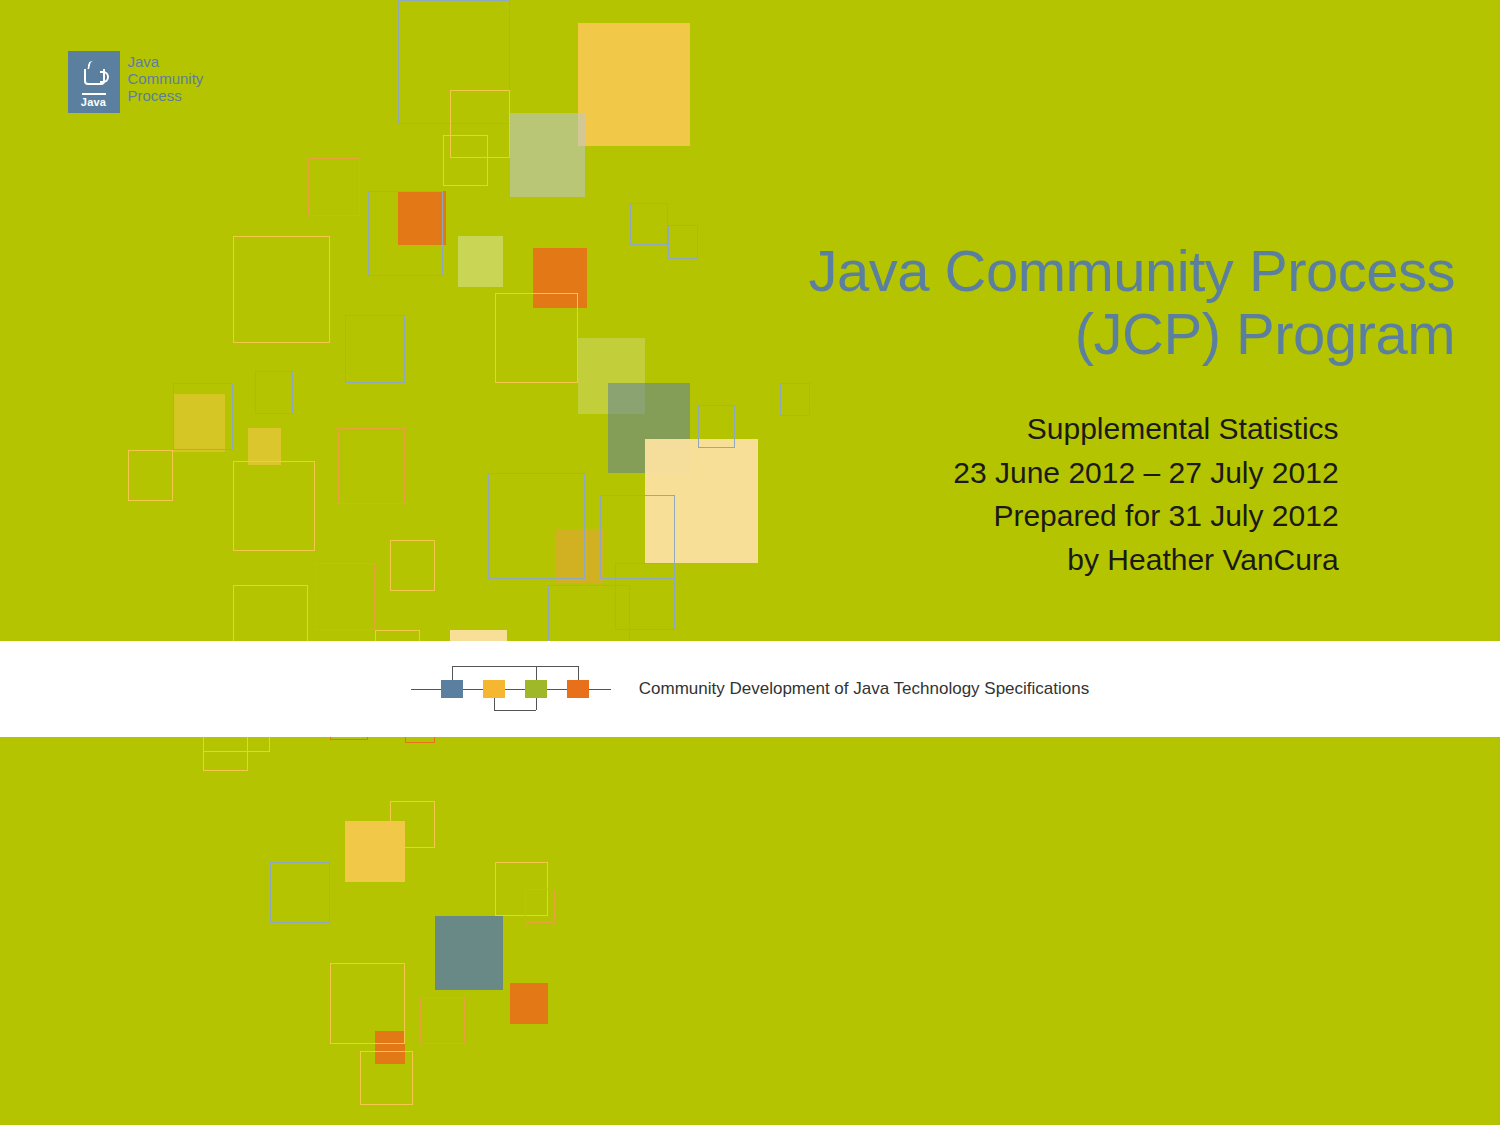Java
Java Community Process
Java Community Process
(JCP) Program
Supplemental Statistics
23 June 2012 – 27 July 2012
Prepared for 31 July 2012
by Heather VanCura
Community Development of Java Technology Specifications